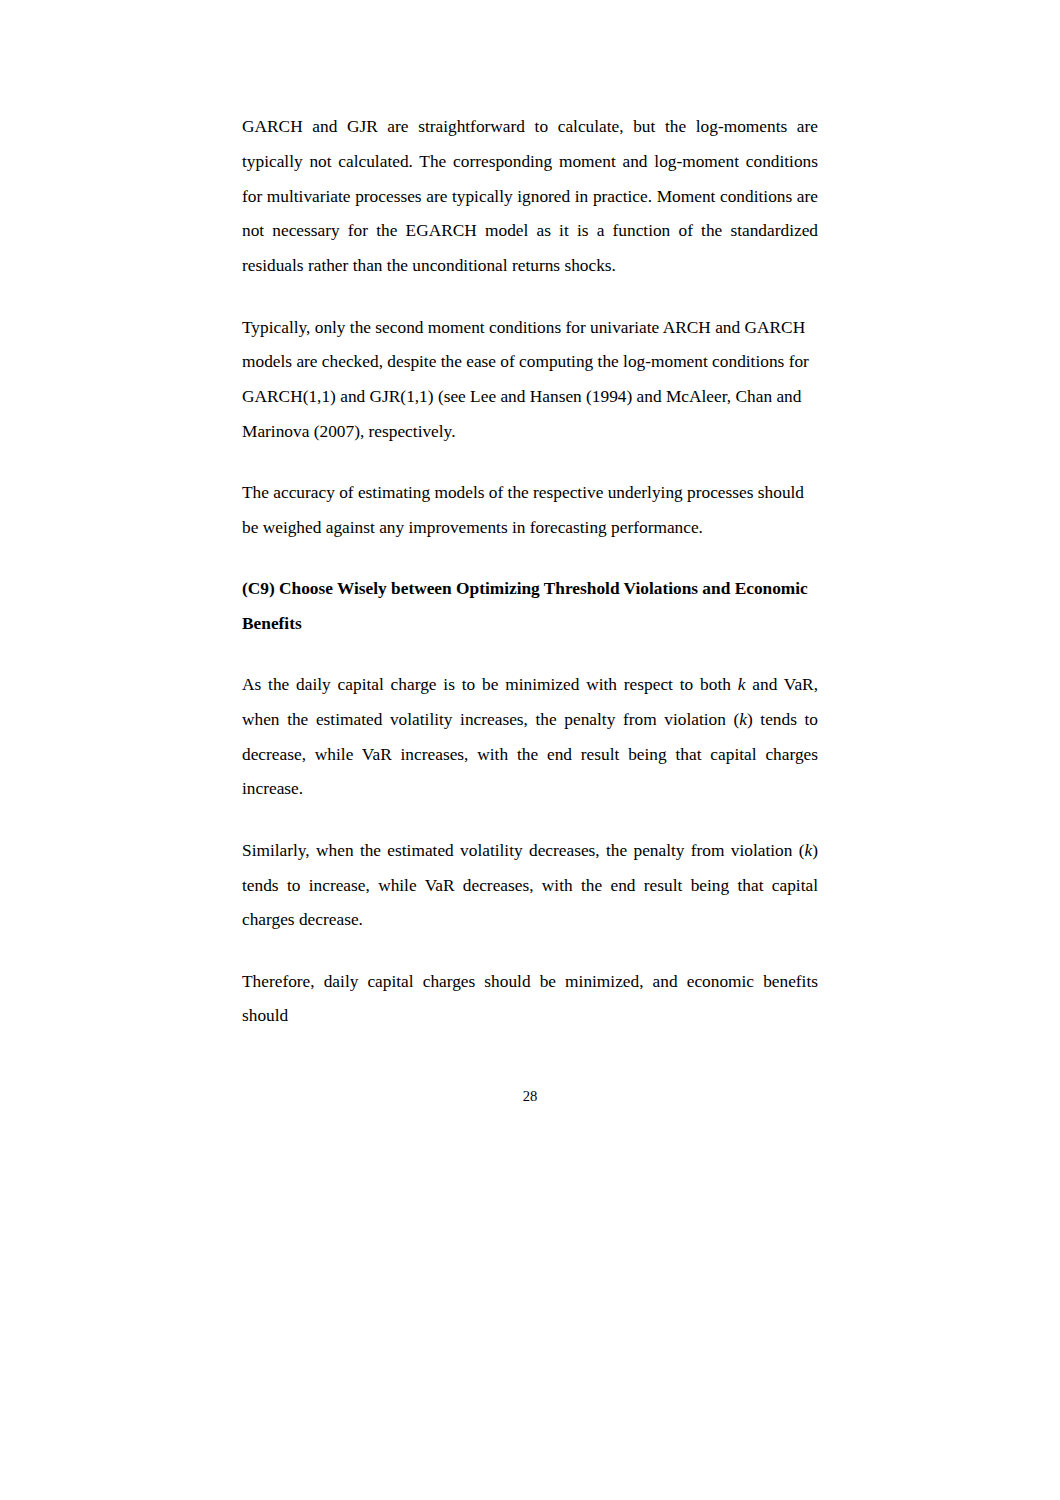GARCH and GJR are straightforward to calculate, but the log-moments are typically not calculated. The corresponding moment and log-moment conditions for multivariate processes are typically ignored in practice. Moment conditions are not necessary for the EGARCH model as it is a function of the standardized residuals rather than the unconditional returns shocks.
Typically, only the second moment conditions for univariate ARCH and GARCH models are checked, despite the ease of computing the log-moment conditions for GARCH(1,1) and GJR(1,1) (see Lee and Hansen (1994) and McAleer, Chan and Marinova (2007), respectively.
The accuracy of estimating models of the respective underlying processes should be weighed against any improvements in forecasting performance.
(C9) Choose Wisely between Optimizing Threshold Violations and Economic Benefits
As the daily capital charge is to be minimized with respect to both k and VaR, when the estimated volatility increases, the penalty from violation (k) tends to decrease, while VaR increases, with the end result being that capital charges increase.
Similarly, when the estimated volatility decreases, the penalty from violation (k) tends to increase, while VaR decreases, with the end result being that capital charges decrease.
Therefore, daily capital charges should be minimized, and economic benefits should
28